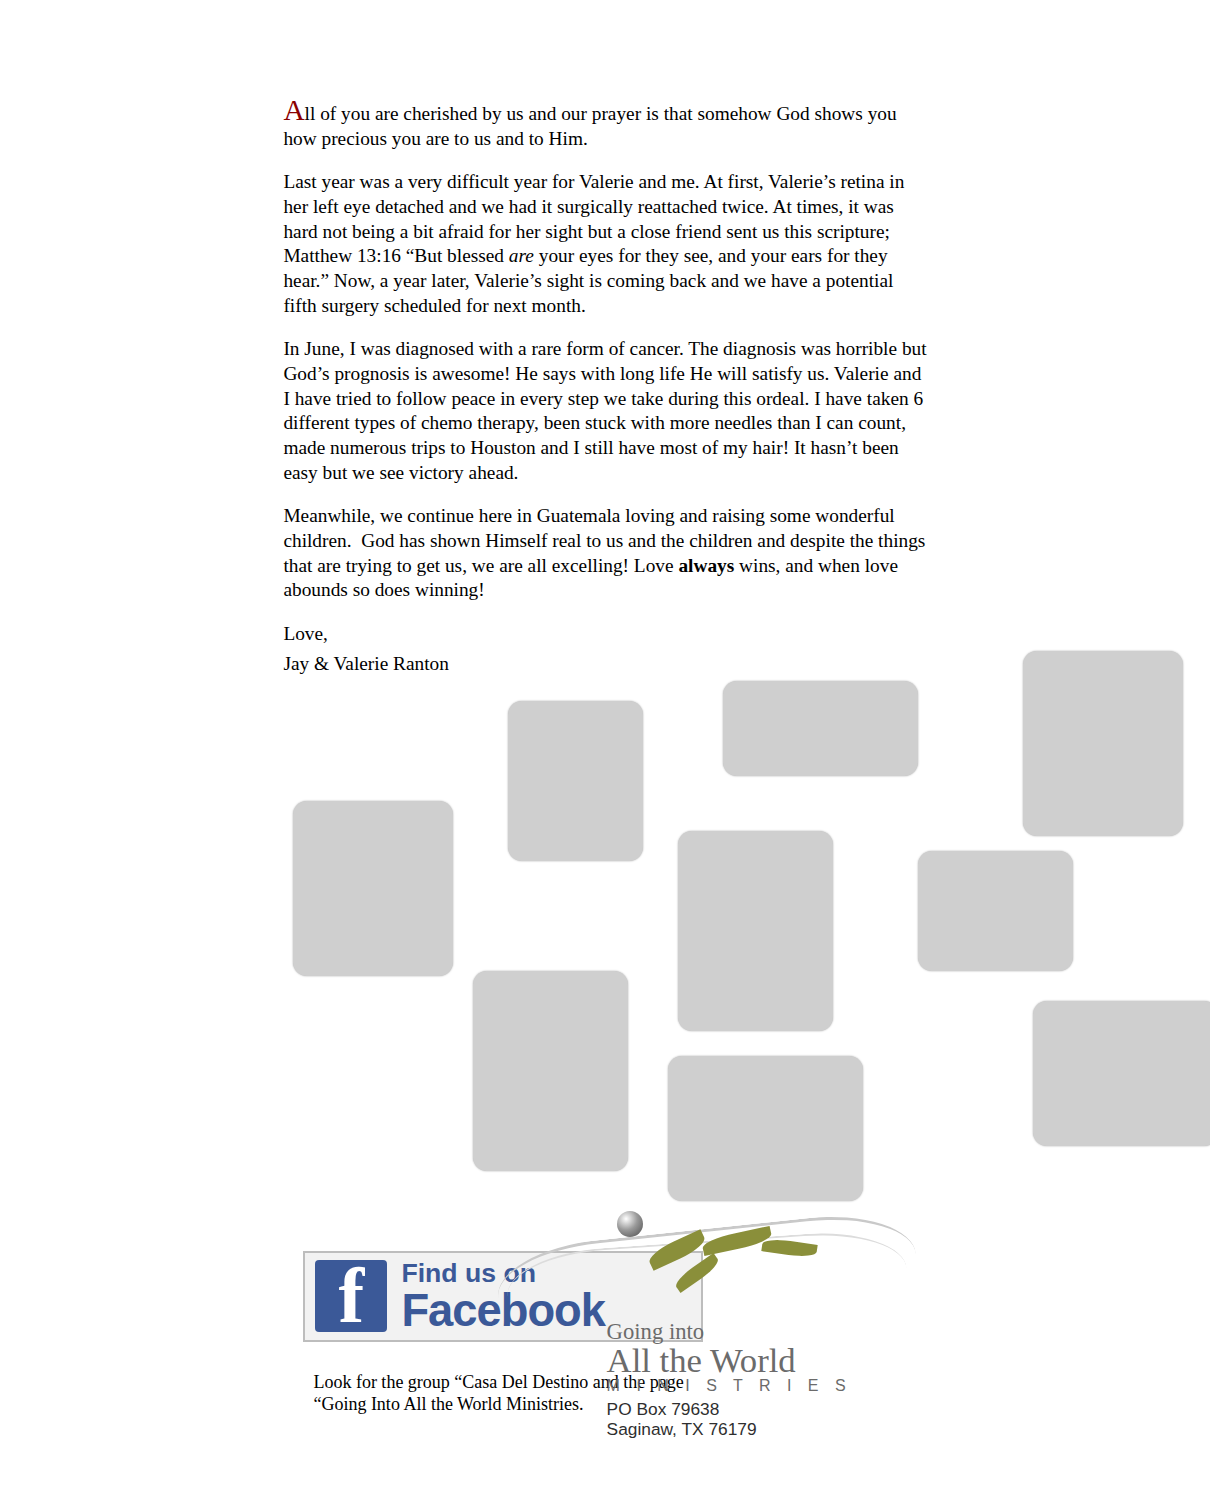All of you are cherished by us and our prayer is that somehow God shows you how precious you are to us and to Him.
Last year was a very difficult year for Valerie and me. At first, Valerie’s retina in her left eye detached and we had it surgically reattached twice. At times, it was hard not being a bit afraid for her sight but a close friend sent us this scripture; Matthew 13:16 “But blessed are your eyes for they see, and your ears for they hear.” Now, a year later, Valerie’s sight is coming back and we have a potential fifth surgery scheduled for next month.
In June, I was diagnosed with a rare form of cancer. The diagnosis was horrible but God’s prognosis is awesome! He says with long life He will satisfy us. Valerie and I have tried to follow peace in every step we take during this ordeal. I have taken 6 different types of chemo therapy, been stuck with more needles than I can count, made numerous trips to Houston and I still have most of my hair! It hasn’t been easy but we see victory ahead.
Meanwhile, we continue here in Guatemala loving and raising some wonderful children. God has shown Himself real to us and the children and despite the things that are trying to get us, we are all excelling! Love always wins, and when love abounds so does winning!
Love,
Jay & Valerie Ranton
f
Find us on
Facebook
Look for the group “Casa Del Destino and the page “Going Into All the World Ministries.
Going into
All the World
M I N I S T R I E S
PO Box 79638
Saginaw, TX 76179